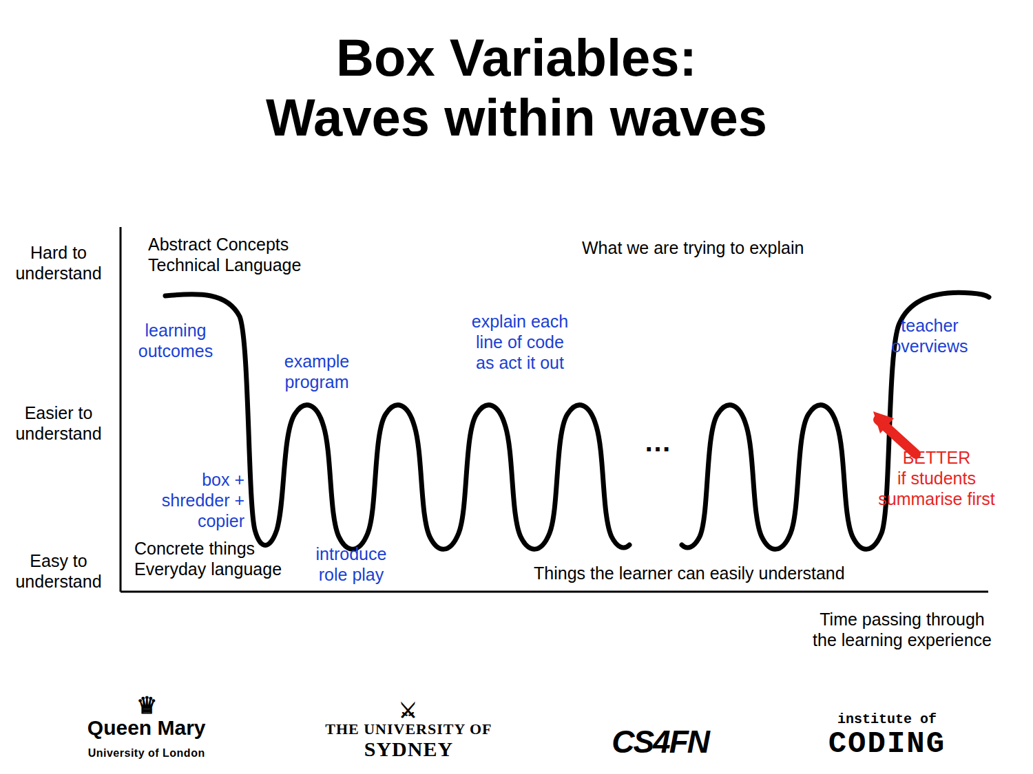Box Variables:
Waves within waves
Hard to
understand
Easier to
understand
Easy to
understand
Abstract Concepts
Technical Language
What we are trying to explain
learning
outcomes
example
program
explain each
line of code
as act it out
teacher
overviews
box +
shredder +
copier
BETTER
if students
summarise first
introduce
role play
Concrete things
Everyday language
Things the learner can easily understand
…
Time passing through
the learning experience
♛ Queen Mary
University of London
⚔ THE UNIVERSITY OF
SYDNEY
CS4FN
institute of
CODING